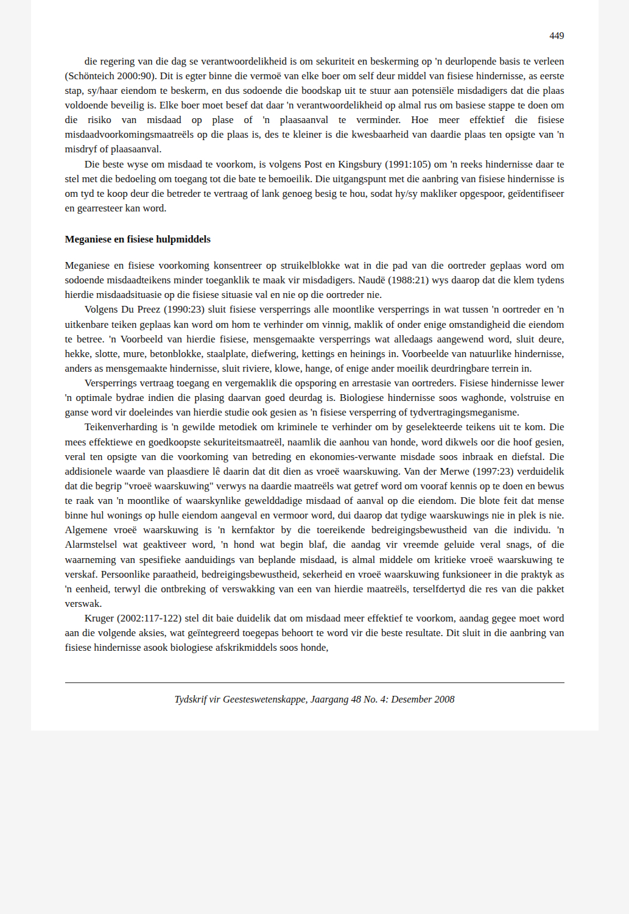449
die regering van die dag se verantwoordelikheid is om sekuriteit en beskerming op 'n deurlopende basis te verleen (Schönteich 2000:90). Dit is egter binne die vermoë van elke boer om self deur middel van fisiese hindernisse, as eerste stap, sy/haar eiendom te beskerm, en dus sodoende die boodskap uit te stuur aan potensiële misdadigers dat die plaas voldoende beveilig is. Elke boer moet besef dat daar 'n verantwoordelikheid op almal rus om basiese stappe te doen om die risiko van misdaad op plase of 'n plaasaanval te verminder. Hoe meer effektief die fisiese misdaadvoorkomingsmaatreëls op die plaas is, des te kleiner is die kwesbaarheid van daardie plaas ten opsigte van 'n misdryf of plaasaanval.
Die beste wyse om misdaad te voorkom, is volgens Post en Kingsbury (1991:105) om 'n reeks hindernisse daar te stel met die bedoeling om toegang tot die bate te bemoeilik. Die uitgangspunt met die aanbring van fisiese hindernisse is om tyd te koop deur die betreder te vertraag of lank genoeg besig te hou, sodat hy/sy makliker opgespoor, geïdentifiseer en gearresteer kan word.
Meganiese en fisiese hulpmiddels
Meganiese en fisiese voorkoming konsentreer op struikelblokke wat in die pad van die oortreder geplaas word om sodoende misdaadteikens minder toeganklik te maak vir misdadigers. Naudë (1988:21) wys daarop dat die klem tydens hierdie misdaadsituasie op die fisiese situasie val en nie op die oortreder nie.
Volgens Du Preez (1990:23) sluit fisiese versperrings alle moontlike versperrings in wat tussen 'n oortreder en 'n uitkenbare teiken geplaas kan word om hom te verhinder om vinnig, maklik of onder enige omstandigheid die eiendom te betree. 'n Voorbeeld van hierdie fisiese, mensgemaakte versperrings wat alledaags aangewend word, sluit deure, hekke, slotte, mure, betonblokke, staalplate, diefwering, kettings en heinings in. Voorbeelde van natuurlike hindernisse, anders as mensgemaakte hindernisse, sluit riviere, klowe, hange, of enige ander moeilik deurdringbare terrein in.
Versperrings vertraag toegang en vergemaklik die opsporing en arrestasie van oortreders. Fisiese hindernisse lewer 'n optimale bydrae indien die plasing daarvan goed deurdag is. Biologiese hindernisse soos waghonde, volstruise en ganse word vir doeleindes van hierdie studie ook gesien as 'n fisiese versperring of tydvertragingsmeganisme.
Teikenverharding is 'n gewilde metodiek om kriminele te verhinder om by geselekteerde teikens uit te kom. Die mees effektiewe en goedkoopste sekuriteitsmaatreël, naamlik die aanhou van honde, word dikwels oor die hoof gesien, veral ten opsigte van die voorkoming van betreding en ekonomies-verwante misdade soos inbraak en diefstal. Die addisionele waarde van plaasdiere lê daarin dat dit dien as vroeë waarskuwing. Van der Merwe (1997:23) verduidelik dat die begrip "vroeë waarskuwing" verwys na daardie maatreëls wat getref word om vooraf kennis op te doen en bewus te raak van 'n moontlike of waarskynlike gewelddadige misdaad of aanval op die eiendom. Die blote feit dat mense binne hul wonings op hulle eiendom aangeval en vermoor word, dui daarop dat tydige waarskuwings nie in plek is nie. Algemene vroeë waarskuwing is 'n kernfaktor by die toereikende bedreigingsbewustheid van die individu. 'n Alarmstelsel wat geaktiveer word, 'n hond wat begin blaf, die aandag vir vreemde geluide veral snags, of die waarneming van spesifieke aanduidings van beplande misdaad, is almal middele om kritieke vroeë waarskuwing te verskaf. Persoonlike paraatheid, bedreigingsbewustheid, sekerheid en vroeë waarskuwing funksioneer in die praktyk as 'n eenheid, terwyl die ontbreking of verswakking van een van hierdie maatreëls, terselfdertyd die res van die pakket verswak.
Kruger (2002:117-122) stel dit baie duidelik dat om misdaad meer effektief te voorkom, aandag gegee moet word aan die volgende aksies, wat geïntegreerd toegepas behoort te word vir die beste resultate. Dit sluit in die aanbring van fisiese hindernisse asook biologiese afskrikmiddels soos honde,
Tydskrif vir Geesteswetenskappe, Jaargang 48 No. 4: Desember 2008